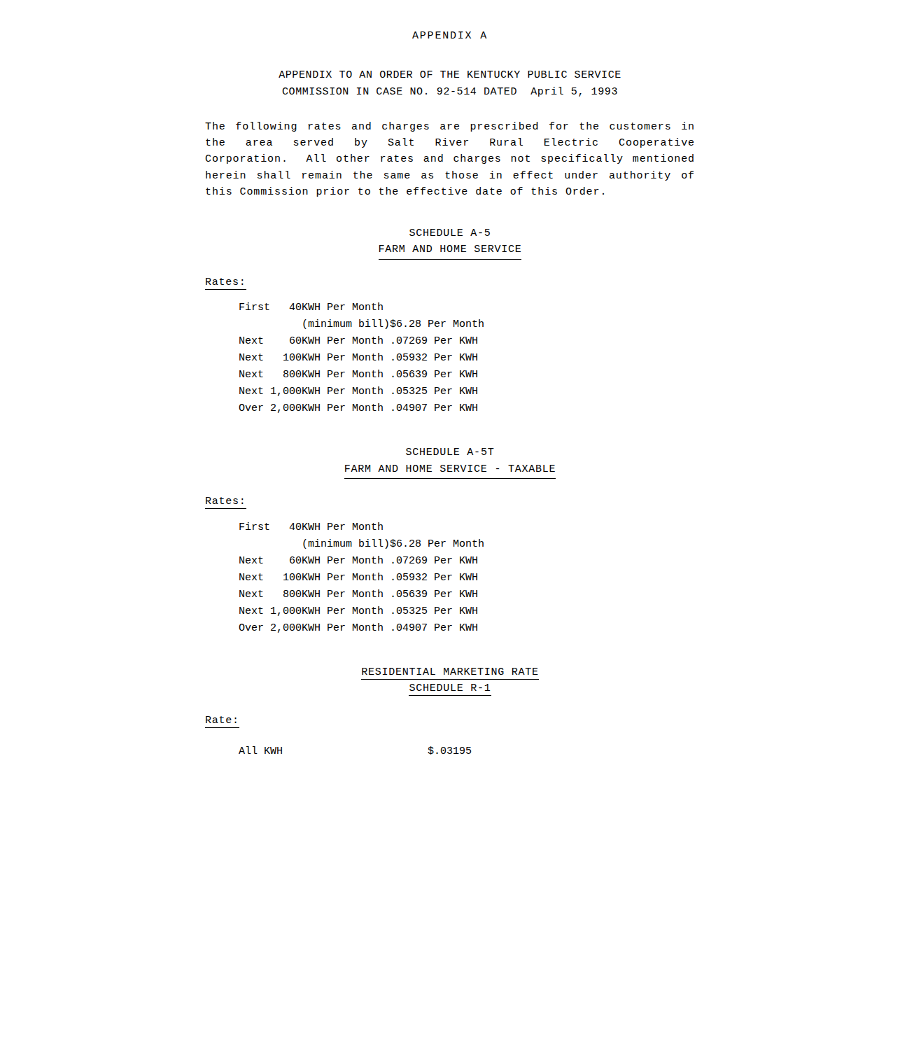APPENDIX A
APPENDIX TO AN ORDER OF THE KENTUCKY PUBLIC SERVICE
COMMISSION IN CASE NO. 92-514 DATED April 5, 1993
The following rates and charges are prescribed for the customers in the area served by Salt River Rural Electric Cooperative Corporation. All other rates and charges not specifically mentioned herein shall remain the same as those in effect under authority of this Commission prior to the effective date of this Order.
SCHEDULE A-5 FARM AND HOME SERVICE
Rates:
| First | 40 | KWH Per Month | |
| | | (minimum bill) | $6.28 Per Month |
| Next | 60 | KWH Per Month | .07269 Per KWH |
| Next | 100 | KWH Per Month | .05932 Per KWH |
| Next | 800 | KWH Per Month | .05639 Per KWH |
| Next | 1,000 | KWH Per Month | .05325 Per KWH |
| Over | 2,000 | KWH Per Month | .04907 Per KWH |
SCHEDULE A-5T FARM AND HOME SERVICE - TAXABLE
Rates:
| First | 40 | KWH Per Month | |
| | | (minimum bill) | $6.28 Per Month |
| Next | 60 | KWH Per Month | .07269 Per KWH |
| Next | 100 | KWH Per Month | .05932 Per KWH |
| Next | 800 | KWH Per Month | .05639 Per KWH |
| Next | 1,000 | KWH Per Month | .05325 Per KWH |
| Over | 2,000 | KWH Per Month | .04907 Per KWH |
RESIDENTIAL MARKETING RATE SCHEDULE R-1
Rate:
All KWH$.03195